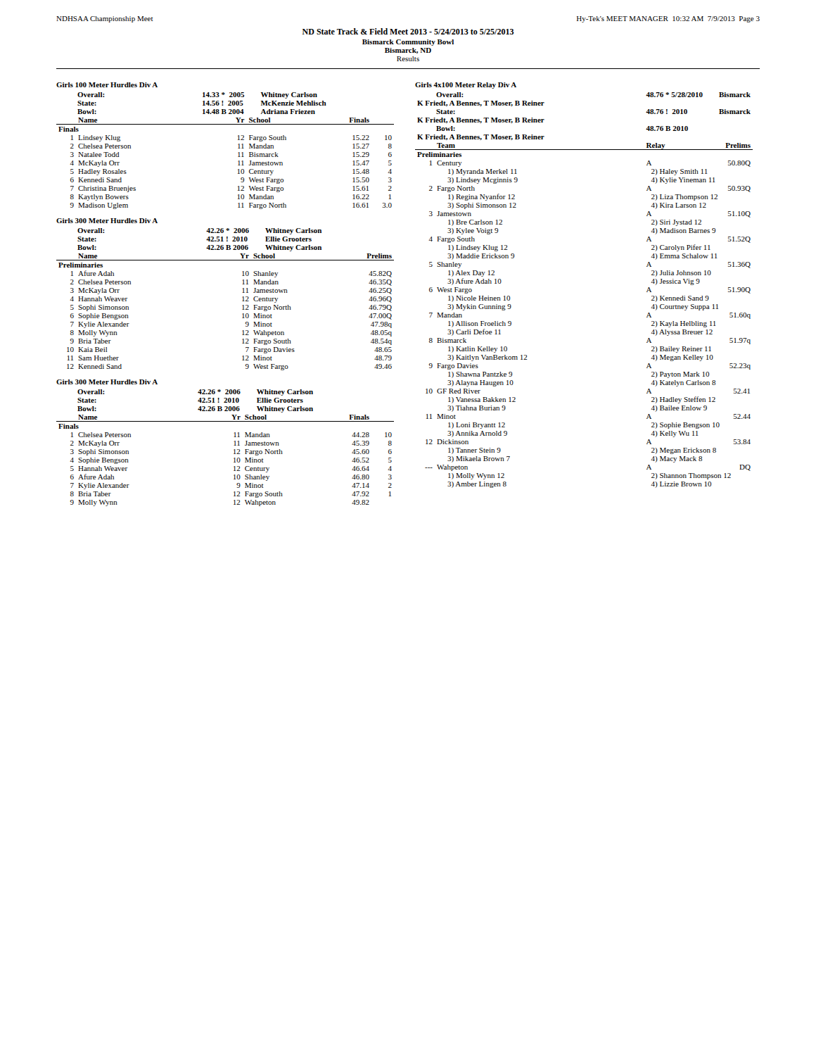NDHSAA Championship Meet Hy-Tek's MEET MANAGER 10:32 AM 7/9/2013 Page 3
ND State Track & Field Meet 2013 - 5/24/2013 to 5/25/2013
Bismarck Community Bowl
Bismarck, ND
Results
Girls 100 Meter Hurdles Div A
| Overall: | 14.33 * 2005 | Whitney Carlson | |
| State: | 14.56 ! 2005 | McKenzie Mehlisch | |
| Bowl: | 14.48 B 2004 | Adriana Friezen | |
| | Name | Yr | School | Finals | |
| Finals |
| 1 | Lindsey Klug | 12 | Fargo South | 15.22 | 10 |
| 2 | Chelsea Peterson | 11 | Mandan | 15.27 | 8 |
| 3 | Natalee Todd | 11 | Bismarck | 15.29 | 6 |
| 4 | McKayla Orr | 11 | Jamestown | 15.47 | 5 |
| 5 | Hadley Rosales | 10 | Century | 15.48 | 4 |
| 6 | Kennedi Sand | 9 | West Fargo | 15.50 | 3 |
| 7 | Christina Bruenjes | 12 | West Fargo | 15.61 | 2 |
| 8 | Kaytlyn Bowers | 10 | Mandan | 16.22 | 1 |
| 9 | Madison Uglem | 11 | Fargo North | 16.61 | 3.0 |
Girls 300 Meter Hurdles Div A
| Overall: | 42.26 * 2006 | Whitney Carlson |
| State: | 42.51 ! 2010 | Ellie Grooters |
| Bowl: | 42.26 B 2006 | Whitney Carlson |
| | Name | Yr | School | Prelims |
| Preliminaries |
| 1 | Afure Adah | 10 | Shanley | 45.82Q |
| 2 | Chelsea Peterson | 11 | Mandan | 46.35Q |
| 3 | McKayla Orr | 11 | Jamestown | 46.25Q |
| 4 | Hannah Weaver | 12 | Century | 46.96Q |
| 5 | Sophi Simonson | 12 | Fargo North | 46.79Q |
| 6 | Sophie Bengson | 10 | Minot | 47.00Q |
| 7 | Kylie Alexander | 9 | Minot | 47.98q |
| 8 | Molly Wynn | 12 | Wahpeton | 48.05q |
| 9 | Bria Taber | 12 | Fargo South | 48.54q |
| 10 | Kaia Beil | 7 | Fargo Davies | 48.65 |
| 11 | Sam Huether | 12 | Minot | 48.79 |
| 12 | Kennedi Sand | 9 | West Fargo | 49.46 |
Girls 300 Meter Hurdles Div A
| Overall: | 42.26 * 2006 | Whitney Carlson | |
| State: | 42.51 ! 2010 | Ellie Grooters | |
| Bowl: | 42.26 B 2006 | Whitney Carlson | |
| | Name | Yr | School | Finals | |
| Finals |
| 1 | Chelsea Peterson | 11 | Mandan | 44.28 | 10 |
| 2 | McKayla Orr | 11 | Jamestown | 45.39 | 8 |
| 3 | Sophi Simonson | 12 | Fargo North | 45.60 | 6 |
| 4 | Sophie Bengson | 10 | Minot | 46.52 | 5 |
| 5 | Hannah Weaver | 12 | Century | 46.64 | 4 |
| 6 | Afure Adah | 10 | Shanley | 46.80 | 3 |
| 7 | Kylie Alexander | 9 | Minot | 47.14 | 2 |
| 8 | Bria Taber | 12 | Fargo South | 47.92 | 1 |
| 9 | Molly Wynn | 12 | Wahpeton | 49.82 | |
Girls 4x100 Meter Relay Div A
| Overall: | 48.76 * 5/28/2010 | Bismarck |
| K Friedt, A Bennes, T Moser, B Reiner |
| State: | 48.76 ! 2010 | Bismarck |
| K Friedt, A Bennes, T Moser, B Reiner |
| Bowl: | 48.76 B 2010 | |
| K Friedt, A Bennes, T Moser, B Reiner |
| | Team | Relay | Prelims |
| Preliminaries |
| 1 | Century | A | 50.80Q |
| | 1) Myranda Merkel 11 | 2) Haley Smith 11 |
| | 3) Lindsey Mcginnis 9 | 4) Kylie Yineman 11 |
| 2 | Fargo North | A | 50.93Q |
| | 1) Regina Nyanfor 12 | 2) Liza Thompson 12 |
| | 3) Sophi Simonson 12 | 4) Kira Larson 12 |
| 3 | Jamestown | A | 51.10Q |
| | 1) Bre Carlson 12 | 2) Siri Jystad 12 |
| | 3) Kylee Voigt 9 | 4) Madison Barnes 9 |
| 4 | Fargo South | A | 51.52Q |
| | 1) Lindsey Klug 12 | 2) Carolyn Pifer 11 |
| | 3) Maddie Erickson 9 | 4) Emma Schalow 11 |
| 5 | Shanley | A | 51.36Q |
| | 1) Alex Day 12 | 2) Julia Johnson 10 |
| | 3) Afure Adah 10 | 4) Jessica Vig 9 |
| 6 | West Fargo | A | 51.90Q |
| | 1) Nicole Heinen 10 | 2) Kennedi Sand 9 |
| | 3) Mykin Gunning 9 | 4) Courtney Suppa 11 |
| 7 | Mandan | A | 51.60q |
| | 1) Allison Froelich 9 | 2) Kayla Helbling 11 |
| | 3) Carli Defoe 11 | 4) Alyssa Breuer 12 |
| 8 | Bismarck | A | 51.97q |
| | 1) Katlin Kelley 10 | 2) Bailey Reiner 11 |
| | 3) Kaitlyn VanBerkom 12 | 4) Megan Kelley 10 |
| 9 | Fargo Davies | A | 52.23q |
| | 1) Shawna Pantzke 9 | 2) Payton Mark 10 |
| | 3) Alayna Haugen 10 | 4) Katelyn Carlson 8 |
| 10 | GF Red River | A | 52.41 |
| | 1) Vanessa Bakken 12 | 2) Hadley Steffen 12 |
| | 3) Tiahna Burian 9 | 4) Bailee Enlow 9 |
| 11 | Minot | A | 52.44 |
| | 1) Loni Bryantt 12 | 2) Sophie Bengson 10 |
| | 3) Annika Arnold 9 | 4) Kelly Wu 11 |
| 12 | Dickinson | A | 53.84 |
| | 1) Tanner Stein 9 | 2) Megan Erickson 8 |
| | 3) Mikaela Brown 7 | 4) Macy Mack 8 |
| --- | Wahpeton | A | DQ |
| | 1) Molly Wynn 12 | 2) Shannon Thompson 12 |
| | 3) Amber Lingen 8 | 4) Lizzie Brown 10 |